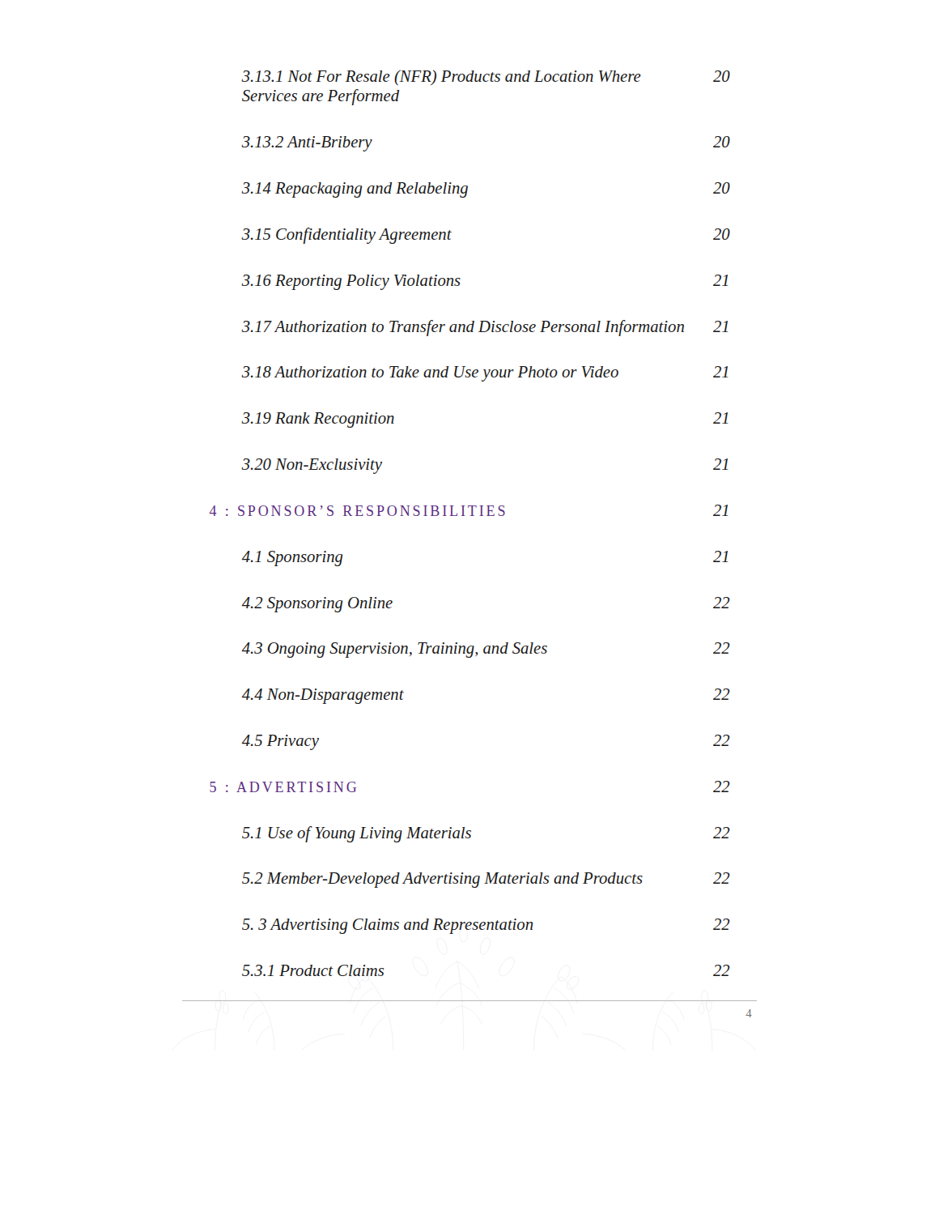3.13.1 Not For Resale (NFR) Products and Location Where Services are Performed 20
3.13.2 Anti-Bribery 20
3.14 Repackaging and Relabeling 20
3.15 Confidentiality Agreement 20
3.16 Reporting Policy Violations 21
3.17 Authorization to Transfer and Disclose Personal Information 21
3.18 Authorization to Take and Use your Photo or Video 21
3.19 Rank Recognition 21
3.20 Non-Exclusivity 21
4 : Sponsor’s Responsibilities 21
4.1 Sponsoring 21
4.2 Sponsoring Online 22
4.3 Ongoing Supervision, Training, and Sales 22
4.4 Non-Disparagement 22
4.5 Privacy 22
5 : Advertising 22
5.1 Use of Young Living Materials 22
5.2 Member-Developed Advertising Materials and Products 22
5. 3 Advertising Claims and Representation 22
5.3.1 Product Claims 22
4